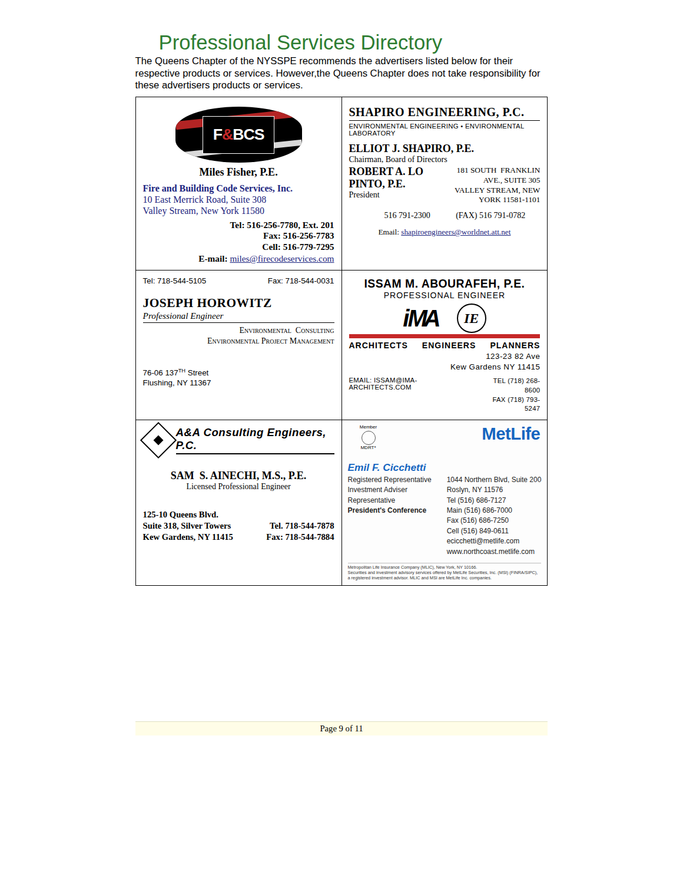Professional Services Directory
The Queens Chapter of the NYSSPE recommends the advertisers listed below for their respective products or services. However,the Queens Chapter does not take responsibility for these advertisers products or services.
| F & BCS Miles Fisher, P.E. Fire and Building Code Services, Inc. 10 East Merrick Road, Suite 308 Valley Stream, New York 11580 Tel: 516-256-7780, Ext. 201 Fax: 516-256-7783 Cell: 516-779-7295 E-mail: miles@firecodeservices.com | SHAPIRO ENGINEERING, P.C. ENVIRONMENTAL ENGINEERING • ENVIRONMENTAL LABORATORY ELLIOT J. SHAPIRO, P.E. Chairman, Board of Directors ROBERT A. LO PINTO, P.E. President 181 SOUTH FRANKLIN AVE., SUITE 305 VALLEY STREAM, NEW YORK 11581-1101 516 791-2300 (FAX) 516 791-0782 Email: shapiroengineers@worldnet.att.net |
| Tel: 718-544-5105 Fax: 718-544-0031 JOSEPH HOROWITZ Professional Engineer Environmental Consulting Environmental Project Management 76-06 137 TH Street Flushing, NY 11367 | ISSAM M. ABOURAFEH, P.E. PROFESSIONAL ENGINEER i M A IE ARCHITECTS ENGINEERS PLANNERS 123-23 82 Ave Kew Gardens NY 11415 EMAIL: ISSAM@IMA-ARCHITECTS.COM TEL (718) 268-8600 FAX (718) 793-5247 |
| A&A Consulting Engineers, P.C. SAM S. AINECHI, M.S., P.E. Licensed Professional Engineer 125-10 Queens Blvd. Suite 318, Silver Towers Kew Gardens, NY 11415 Tel. 718-544-7878 Fax: 718-544-7884 | Met Life Member MDRT* Emil F. Cicchetti Registered Representative Investment Adviser Representative President's Conference 1044 Northern Blvd, Suite 200 Roslyn, NY 11576 Tel (516) 686-7127 Main (516) 686-7000 Fax (516) 686-7250 Cell (516) 849-0611 ecicchetti@metlife.com www.northcoast.metlife.com Metropolitan Life Insurance Company (MLIC), New York, NY 10166. Securities and investment advisory services offered by MetLife Securities, Inc. (MSI) (FINRA/SIPC), a registered investment advisor. MLIC and MSI are MetLife Inc. companies. |
Page 9 of 11